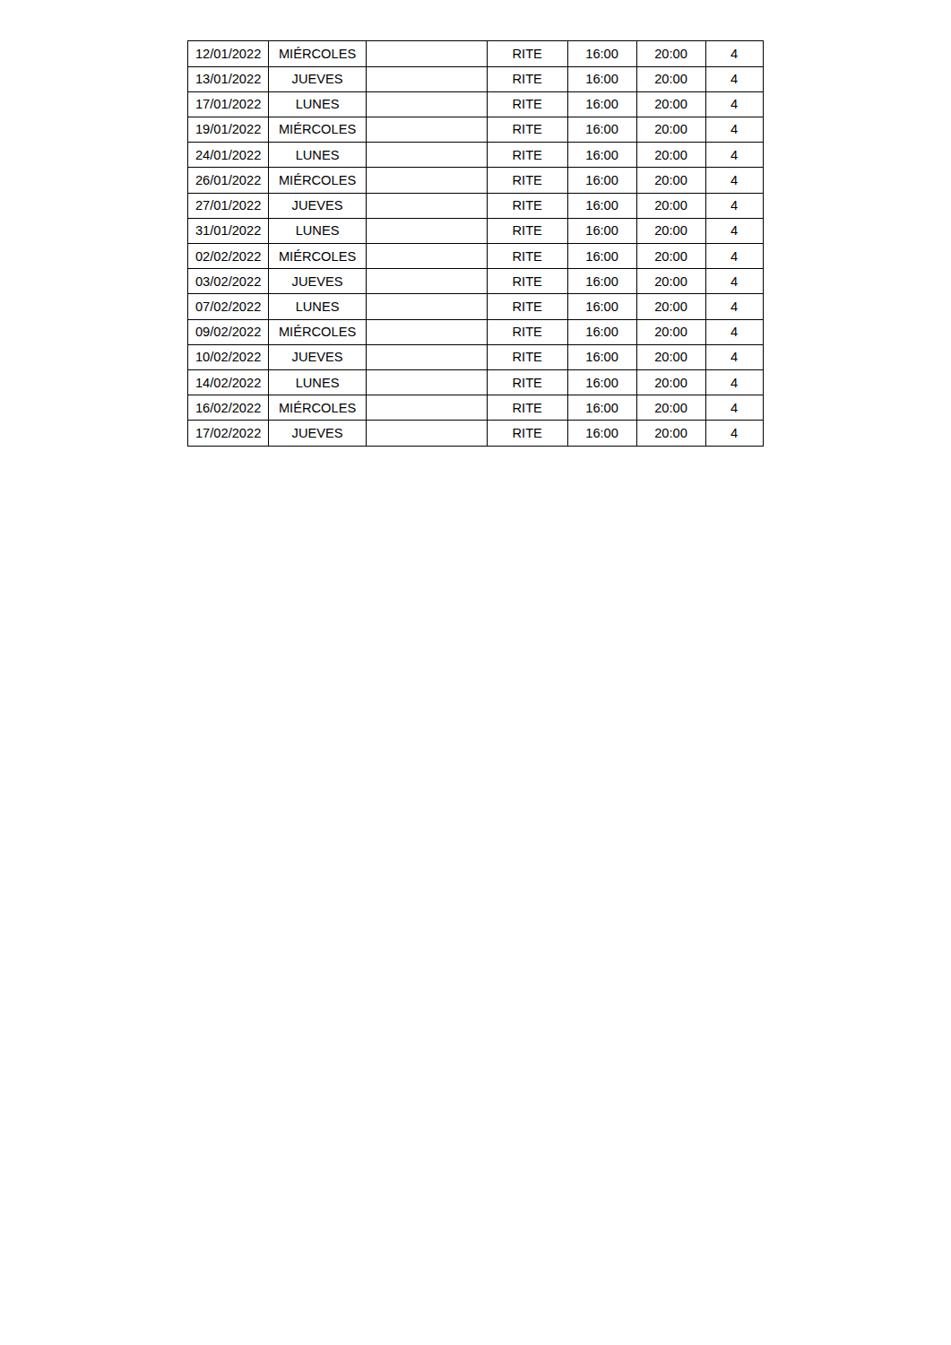| 12/01/2022 | MIÉRCOLES | | RITE | 16:00 | 20:00 | 4 |
| 13/01/2022 | JUEVES | | RITE | 16:00 | 20:00 | 4 |
| 17/01/2022 | LUNES | | RITE | 16:00 | 20:00 | 4 |
| 19/01/2022 | MIÉRCOLES | | RITE | 16:00 | 20:00 | 4 |
| 24/01/2022 | LUNES | | RITE | 16:00 | 20:00 | 4 |
| 26/01/2022 | MIÉRCOLES | | RITE | 16:00 | 20:00 | 4 |
| 27/01/2022 | JUEVES | | RITE | 16:00 | 20:00 | 4 |
| 31/01/2022 | LUNES | | RITE | 16:00 | 20:00 | 4 |
| 02/02/2022 | MIÉRCOLES | | RITE | 16:00 | 20:00 | 4 |
| 03/02/2022 | JUEVES | | RITE | 16:00 | 20:00 | 4 |
| 07/02/2022 | LUNES | | RITE | 16:00 | 20:00 | 4 |
| 09/02/2022 | MIÉRCOLES | | RITE | 16:00 | 20:00 | 4 |
| 10/02/2022 | JUEVES | | RITE | 16:00 | 20:00 | 4 |
| 14/02/2022 | LUNES | | RITE | 16:00 | 20:00 | 4 |
| 16/02/2022 | MIÉRCOLES | | RITE | 16:00 | 20:00 | 4 |
| 17/02/2022 | JUEVES | | RITE | 16:00 | 20:00 | 4 |